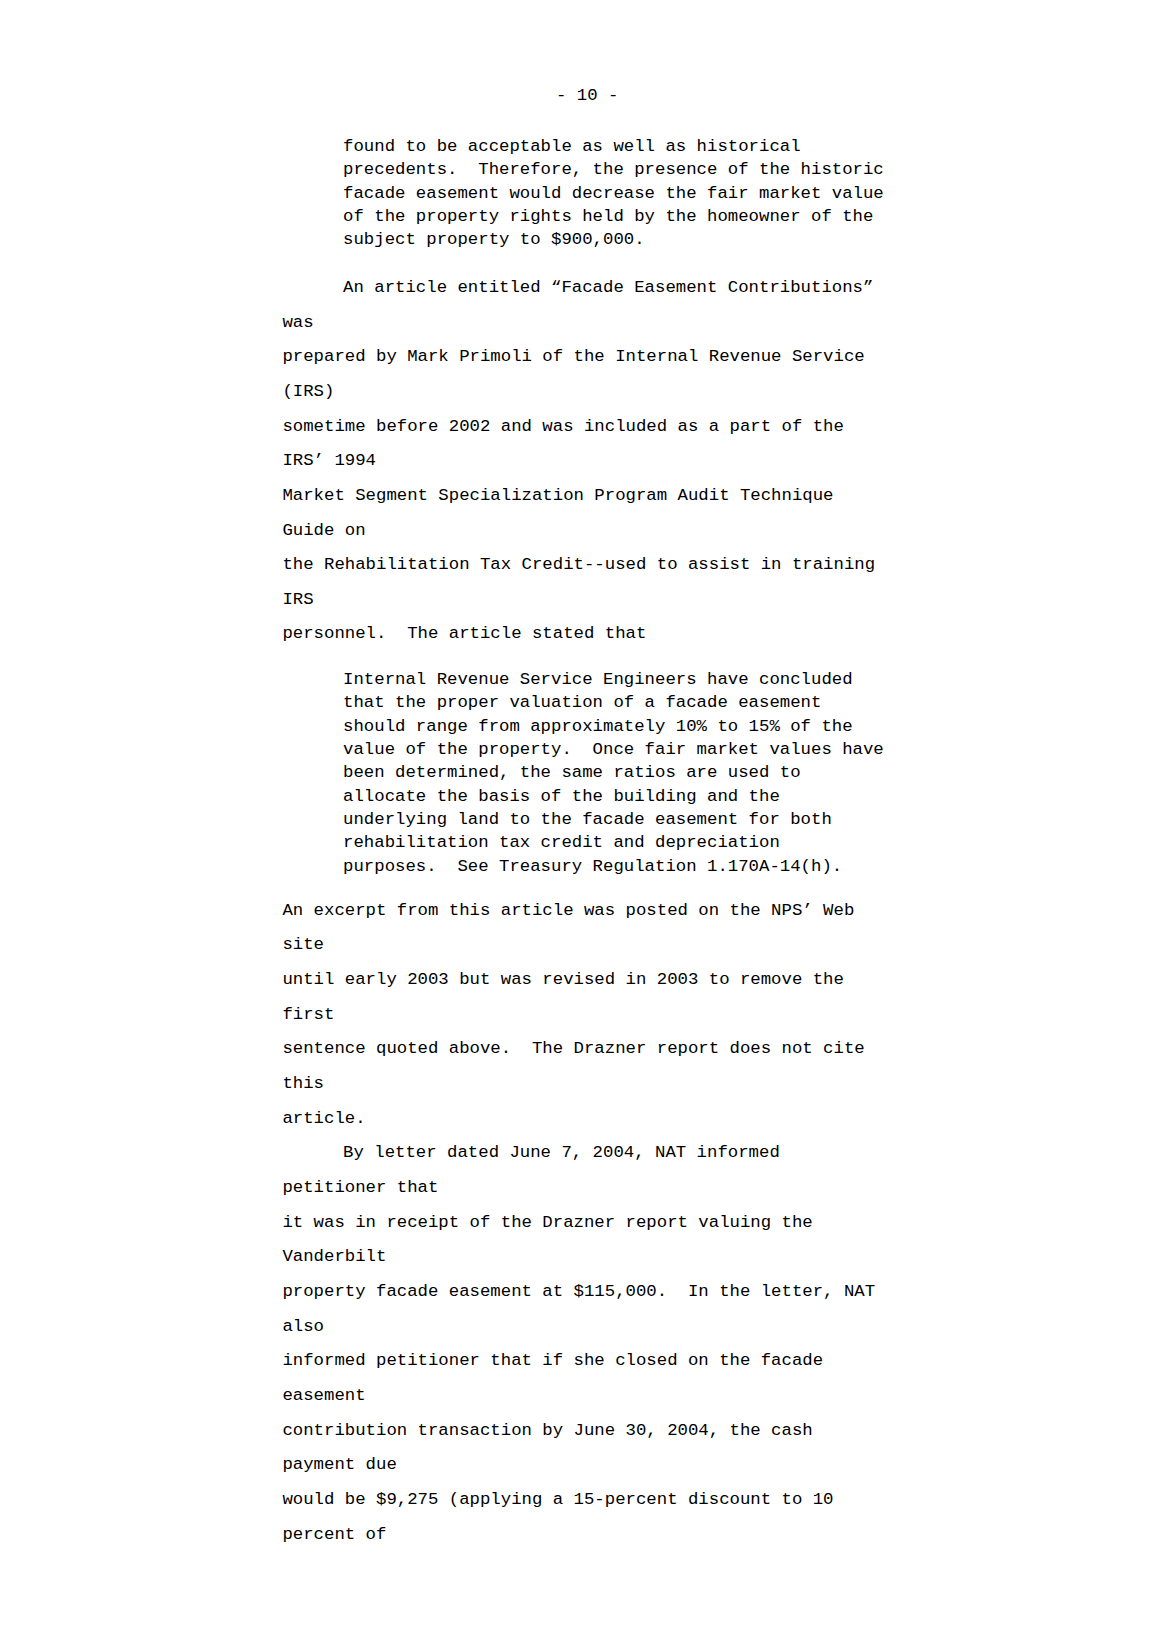- 10 -
found to be acceptable as well as historical precedents. Therefore, the presence of the historic facade easement would decrease the fair market value of the property rights held by the homeowner of the subject property to $900,000.
An article entitled “Facade Easement Contributions” was
prepared by Mark Primoli of the Internal Revenue Service (IRS)
sometime before 2002 and was included as a part of the IRS’ 1994
Market Segment Specialization Program Audit Technique Guide on
the Rehabilitation Tax Credit--used to assist in training IRS
personnel. The article stated that
Internal Revenue Service Engineers have concluded that the proper valuation of a facade easement should range from approximately 10% to 15% of the value of the property. Once fair market values have been determined, the same ratios are used to allocate the basis of the building and the underlying land to the facade easement for both rehabilitation tax credit and depreciation purposes. See Treasury Regulation 1.170A-14(h).
An excerpt from this article was posted on the NPS’ Web site
until early 2003 but was revised in 2003 to remove the first
sentence quoted above. The Drazner report does not cite this
article.
By letter dated June 7, 2004, NAT informed petitioner that
it was in receipt of the Drazner report valuing the Vanderbilt
property facade easement at $115,000. In the letter, NAT also
informed petitioner that if she closed on the facade easement
contribution transaction by June 30, 2004, the cash payment due
would be $9,275 (applying a 15-percent discount to 10 percent of